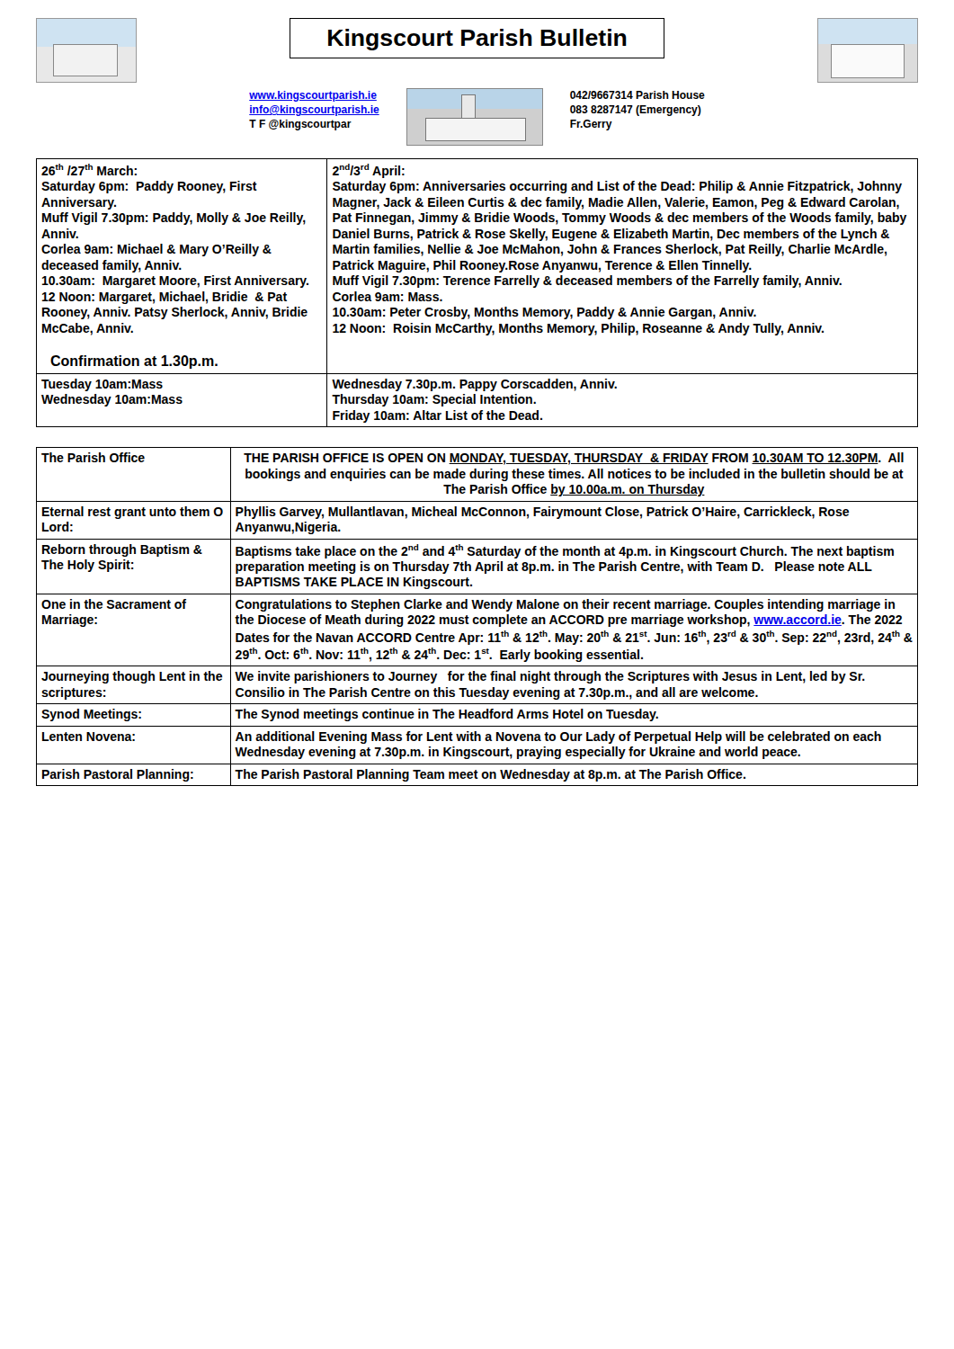Kingscourt Parish Bulletin
www.kingscourtparish.ie
info@kingscourtparish.ie
T F @kingscourtpar
042/9667314 Parish House
083 8287147 (Emergency)
Fr.Gerry
| 26 th /27 th March: Saturday 6pm: Paddy Rooney, First Anniversary. Muff Vigil 7.30pm: Paddy, Molly & Joe Reilly, Anniv. Corlea 9am: Michael & Mary O’Reilly & deceased family, Anniv. 10.30am: Margaret Moore, First Anniversary. 12 Noon: Margaret, Michael, Bridie & Pat Rooney, Anniv. Patsy Sherlock, Anniv, Bridie McCabe, Anniv. Confirmation at 1.30p.m. | 2 nd /3 rd April: Saturday 6pm: Anniversaries occurring and List of the Dead: Philip & Annie Fitzpatrick, Johnny Magner, Jack & Eileen Curtis & dec family, Madie Allen, Valerie, Eamon, Peg & Edward Carolan, Pat Finnegan, Jimmy & Bridie Woods, Tommy Woods & dec members of the Woods family, baby Daniel Burns, Patrick & Rose Skelly, Eugene & Elizabeth Martin, Dec members of the Lynch & Martin families, Nellie & Joe McMahon, John & Frances Sherlock, Pat Reilly, Charlie McArdle, Patrick Maguire, Phil Rooney.Rose Anyanwu, Terence & Ellen Tinnelly. Muff Vigil 7.30pm: Terence Farrelly & deceased members of the Farrelly family, Anniv. Corlea 9am: Mass. 10.30am: Peter Crosby, Months Memory, Paddy & Annie Gargan, Anniv. 12 Noon: Roisin McCarthy, Months Memory, Philip, Roseanne & Andy Tully, Anniv. |
| Tuesday 10am:Mass Wednesday 10am:Mass | Wednesday 7.30p.m. Pappy Corscadden, Anniv. Thursday 10am: Special Intention. Friday 10am: Altar List of the Dead. |
| The Parish Office | THE PARISH OFFICE IS OPEN ON MONDAY, TUESDAY, THURSDAY & FRIDAY FROM 10.30AM TO 12.30PM . All bookings and enquiries can be made during these times. All notices to be included in the bulletin should be at The Parish Office by 10.00a.m. on Thursday |
| Eternal rest grant unto them O Lord: | Phyllis Garvey, Mullantlavan, Micheal McConnon, Fairymount Close, Patrick O’Haire, Carrickleck, Rose Anyanwu,Nigeria. |
| Reborn through Baptism & The Holy Spirit: | Baptisms take place on the 2 nd and 4 th Saturday of the month at 4p.m. in Kingscourt Church. The next baptism preparation meeting is on Thursday 7th April at 8p.m. in The Parish Centre, with Team D. Please note ALL BAPTISMS TAKE PLACE IN Kingscourt. |
| One in the Sacrament of Marriage: | Congratulations to Stephen Clarke and Wendy Malone on their recent marriage. Couples intending marriage in the Diocese of Meath during 2022 must complete an ACCORD pre marriage workshop, www.accord.ie . The 2022 Dates for the Navan ACCORD Centre Apr: 11 th & 12 th . May: 20 th & 21 st . Jun: 16 th , 23 rd & 30 th . Sep: 22 nd , 23rd, 24 th & 29 th . Oct: 6 th . Nov: 11 th , 12 th & 24 th . Dec: 1 st . Early booking essential. |
| Journeying though Lent in the scriptures: | We invite parishioners to Journey for the final night through the Scriptures with Jesus in Lent, led by Sr. Consilio in The Parish Centre on this Tuesday evening at 7.30p.m., and all are welcome. |
| Synod Meetings: | The Synod meetings continue in The Headford Arms Hotel on Tuesday. |
| Lenten Novena: | An additional Evening Mass for Lent with a Novena to Our Lady of Perpetual Help will be celebrated on each Wednesday evening at 7.30p.m. in Kingscourt, praying especially for Ukraine and world peace. |
| Parish Pastoral Planning: | The Parish Pastoral Planning Team meet on Wednesday at 8p.m. at The Parish Office. |